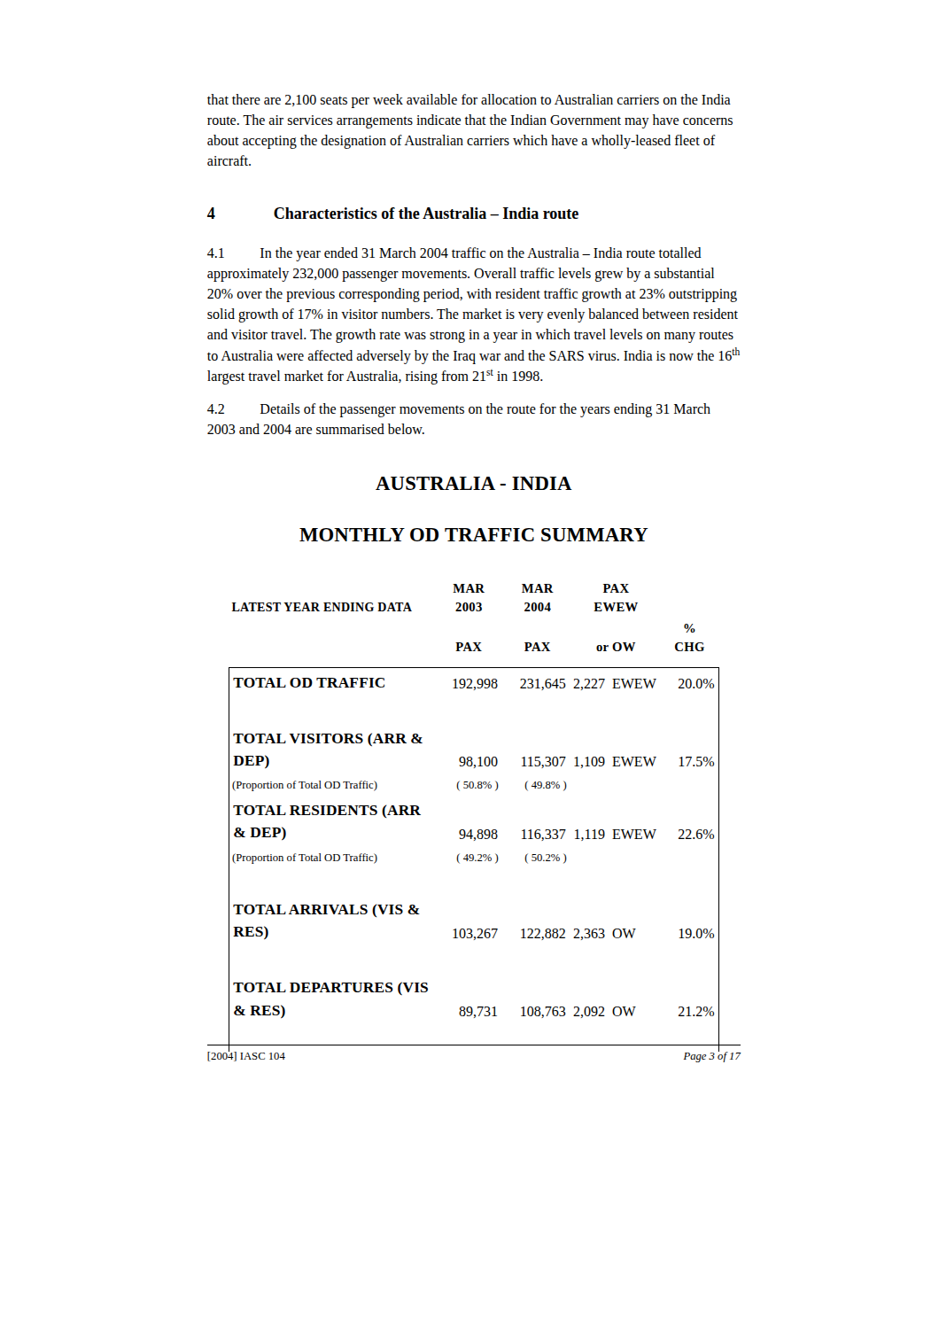that there are 2,100 seats per week available for allocation to Australian carriers on the India route. The air services arrangements indicate that the Indian Government may have concerns about accepting the designation of Australian carriers which have a wholly-leased fleet of aircraft.
4 Characteristics of the Australia – India route
4.1 In the year ended 31 March 2004 traffic on the Australia – India route totalled approximately 232,000 passenger movements. Overall traffic levels grew by a substantial 20% over the previous corresponding period, with resident traffic growth at 23% outstripping solid growth of 17% in visitor numbers. The market is very evenly balanced between resident and visitor travel. The growth rate was strong in a year in which travel levels on many routes to Australia were affected adversely by the Iraq war and the SARS virus. India is now the 16th largest travel market for Australia, rising from 21st in 1998.
4.2 Details of the passenger movements on the route for the years ending 31 March 2003 and 2004 are summarised below.
AUSTRALIA - INDIA
MONTHLY OD TRAFFIC SUMMARY
| LATEST YEAR ENDING DATA | MAR 2003 | MAR 2004 | PAX EWEW | |
| | PAX | PAX | or OW | % CHG |
| TOTAL OD TRAFFIC | 192,998 | 231,645 | 2,227 | EWEW | 20.0% |
| TOTAL VISITORS (ARR & DEP) | 98,100 | 115,307 | 1,109 | EWEW | 17.5% |
| (Proportion of Total OD Traffic) | ( 50.8% ) | ( 49.8% ) | | | |
| TOTAL RESIDENTS (ARR & DEP) | 94,898 | 116,337 | 1,119 | EWEW | 22.6% |
| (Proportion of Total OD Traffic) | ( 49.2% ) | ( 50.2% ) | | | |
| TOTAL ARRIVALS (VIS & RES) | 103,267 | 122,882 | 2,363 | OW | 19.0% |
| TOTAL DEPARTURES (VIS & RES) | 89,731 | 108,763 | 2,092 | OW | 21.2% |
[2004] IASC 104
Page 3 of 17